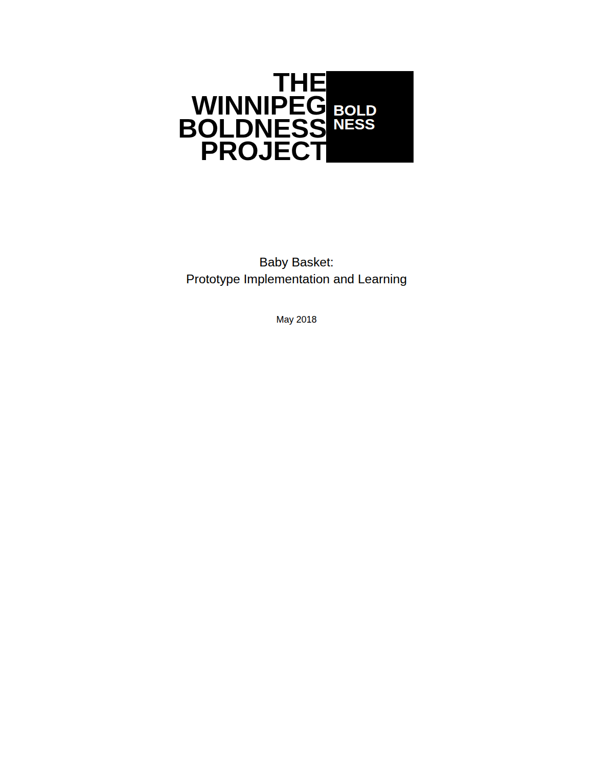The Winnipeg Boldness Project
Bold ness
Baby Basket:
Prototype Implementation and Learning
May 2018